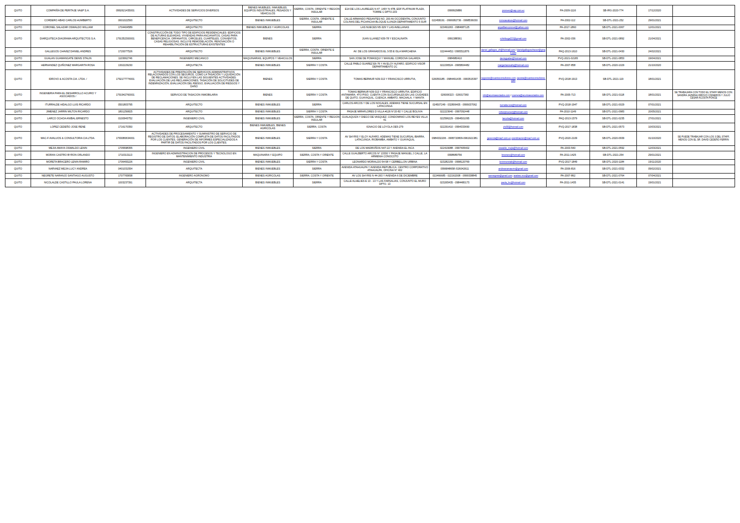| QUITO | COMPAÑÍA DE PERITAJE VA&P S.A. | 0992621435001 | ACTIVIDADES DE SERVICIOS DIVERSOS | BIENES MUEBLES, INMUEBLES, EQUIPOS INDUSTRIALES, PESADOS Y VEHICULOS | SIERRA, COSTA, ORIENTE Y REGION INSULAR | E14 DE LOS LAURELES N 47 -149Y N 47B, EDF PLATINUM PLAZA, TORRE C DPTO 203 | 0999929886 | promero@vap.com.ec | PA-2009-1116 | SB-IRG-2020-774 | 17/12/2020 | |
| QUITO | CORDERO ABAD CARLOS HUMBERTO | 0601022593 | ARQUITECTO | BIENES INMUEBLES | SIERRA, COSTA, ORIENTE E INSULAR | CALLE ARMANDO PESANTES NO, 200 AV.OCCIDENTAL CONJUNTO COLINAS DEL PICHINCHA BLOQUE ILUNIZA DEPARTAMENTO 5 SUR | 022458191 - 0999382736 - 0998536030 | mrmoavaluos@hotmail.com | PA-2002-112 | SB-DTL-2021-252 | 29/01/2021 | |
| QUITO | CORONEL SALAZAR OSWALDO WILLIAM | 1704404589 | ARQUITECTO | BIENES INMUEBLES Y AGRICOLAS | SIERRA | LAS NUECES N5-329 Y LAS AVELLANAS | 023491063 - 0984687125 | arqwilliamcoronel@yahoo.com | PA-2017-1860 | SB-DTL-2021-0067 | 12/01/2021 | |
| QUITO | DIARQUITECA DIAGRAMA ARQUITECTOS S.A. | 1791352300001 | CONSTRUCCIÓN DE TODO TIPO DE EDIFICIOS RESIDENCIALES: EDIFICIOS DE ALTURAS ELEVADAS, VIVIENDAS PARA ANCIANATOS, CASAS PARA BENEFICENCIA, ORFANATOS, CÁRCELES, CUARTELES, CONVENTOS, CASAS RELIGIOSAS. INCLUYE REMODELACIÓN, RENOVACIÓN O REHABILITACIÓN DE ESTRUCTURAS EXISTENTES | BIENES | SIERRA | JUAN ILLANEZ N39-78 Y ESCALINATA | 0991388361 | rchiriboga222@gmail.com | PA-2002-036 | SB-DTL-2021-0892 | 21/04/2021 | |
| QUITO | GALLEGOS CHAVEZ DANIEL ANDRES | 1720077526 | ARQUITECTO | BIENES INMUEBLES | SIERRA, COSTA, ORIENTE E INSULAR | AV. DE LOS GRANADOS EL 3-55 E ISLA MARCHENA | 022444452 / 0995511876 | daniel_gallegos_ch@hotmail.com / danielgallegoschavez@gmail.com | PAQ-2013-1610 | SB-DTL-2021-0430 | 24/02/2021 | |
| QUITO | GUALAN GUAMANGATE DENIS STALIN | 1103662746 | INGENIERO MECANICO | MAQUINARIAS, EQUIPOS Y VEHICULOS | SIERRA | SAN JOSE DE POMASQUI Y MANUEL CORDOVA GALARZA | 0984980410 | denisgualan@hotmail.com | PVQ-2021-02183 | SB-DTL-2021-0853 | 19/04/2021 | |
| QUITO | HERNANDEZ QUIÑONEZ MARGARITA ROSA | 1302229230 | ARQUITECTA | BIENES INMUEBLES | SIERRA Y COSTA | CALLE PABLO SUAREZ E6-76 Y AV.ELOY ALFARO, EDIFICIO VISOR DEPARTAMENTO 2C | 022236524 - 0995804482 | margaritarosahq@hotmail.com | PA-2007-858 | SB-DTL-2020-1029 | 21/10/2020 | |
| QUITO | IDROVO & ACOSTA CIA. LTDA. / | 1792177774001 | ACTIVIDADES DE PRESTACIÓN DE SERVICIOS ADMINISTRATIVOS RELACIONADOS CON LOS SEGUROS, COMO LA TASACIÓN Y LIQUIDACIÓN DE RECLAMACIONES. SE INCLUYEN LAS SIGUIENTES ACTIVIDADES: EVALUACIÓN DE LAS RECLAMACIONES, TASACIÓN DE SOLICITUDES DE INDEMNIZACIÓN, EVALUACIÓN DEL RIESGO, EVALUACIÓN DE RIESGOS Y DAÑO | BIENES | SIERRA Y COSTA | TOMAS BERMUR N39-313 Y FRANCISCO URRUTIA, | 026050185 - 0984491435 - 0993515397 | negocios@cuantoconsultores.com ; jacosta@cuantoconsultores.com | PVQ-2018-1913 | SB-DTL-2021-119 | 18/01/2021 | |
| QUITO | INGENIERIA PARA EL DESARROLLO ACURIO Y ASOCIADOS / | 1791942760001 | SERVICIO DE TASACION INMOBILARIA | BIENES | SIERRA Y COSTA | TOMAS BERMUR N39-313 Y FRANCISCO URRUTIA, EDIFICIO ANTAWARA, 4TO PISO. CUENTA CON SUCURSALES EN LAS CIUDADES DE QUITO, GUAYAQUIL, CUENCA, AMBATO, MACHALA, Y MANTA | 026006323 - 026017360 | info@acurioasociados.com / ccarrera@acurioasociados.com | PA-2005-713 | SB-DTL-2021-0118 | 18/01/2021 | SE TRABAJARA CON TODO EL STAFF MENOS CON: SANDRA JAZMINA IDROVO CISNEROS Y JULIO CESAR ACOSTA PONCE |
| QUITO | ITURRALDE HIDALGO LUIS RICARDO | 0501803795 | ARQUITECTO | BIENES INMUEBLES | SIERRA | CARLOS ARCOS Y DE LOS NOGALES, ADEMAS TIENE SUCURSAL EN LATACUNGA | 024507249 - 032806405 - 0999037062 | iturralde.luis@hotmail.com | PVQ-2018-1947 | SB-DTL-2021-0029 | 07/01/2021 | |
| QUITO | JIMENEZ JARRIN MILTON RICARDO | 1801256825 | ARQUITECTO | BIENES INMUEBLES | SIERRA Y COSTA | PASAJE MIRAFLORES D VILLA #126 N°20-82 Y CALLE BOLIVIA | 022223640 - 0997092448 | miltonjimenezj@hotmail.com | PA-2010-1149 | SB-DTL-2021-0983 | 20/05/2021 | |
| QUITO | LARCO OCHOA ANIBAL ERNESTO | 0100943752 | INGENIERO CIVIL | BIENES INMUEBLES | SIERRA, COSTA, ORIENTE Y REGION INSULAR | GUALAQUIZA Y DIEGO DE VASQUEZ, CONDOMINIO LOS REYES VILLA 41 | 022596229 - 0994501095 | larcolta@hotmail.com | PAQ-2013-1579 | SB-DTL-2021-0235 | 27/01/2021 | |
| QUITO | LOPEZ CEDEÑO JOSE RENE | 1716170350 | ARQUITECTO | BIENES INMUEBLES, BIENES AGRICOLAS | SIERRA, COSTA | IGNACIO DE LOYOLA OE5-279 | 022291410 - 0994333690 | jrlc90@hotmail.com | PVQ-2017-1838 | SB-DTL-2021-0573 | 10/03/2021 | |
| QUITO | MAC-F AVALUOS & CONSULTORIA CIA.LTDA. | 1793080634001 | ACTIVIDADES DE PROCESAMIENTO Y SUMINISTRO DE SERVICIO DE REGISTRO DE DATOS: ELABORACIÓN COMPLETA DE DATOS FACILITADOS POR LOS CLIENTES, GENERACIÓN DE INFORMES ESPECIALIZADOS A PARTIR DE DATOS FACILITADOS POR LOS CLIENTES. | BIENES INMUEBLES | SIERRA Y COSTA | AV SHYRIS Y ELOY ALFARO, ADEMAS TIENE SUCURSAL IBARRA, LATACUNGA, RIOBAMBA, AMBATO Y GUAYAQUIL | 0984332206 - 0995720809-0961921381 | gerencia@macf.com.ec coordinacion@macf.com.ec | PVQ-2020-2109 | SB-DTL-2020-0939 | 01/10/2020 | SE PUEDE TRABAJAR CON LOS 3 DEL STAFF, MENOS CON EL SR. DAVID CEDEÑO FERRIN |
| QUITO | MEJIA AMAYA OSWALDO LENIN | 1705598355 | INGENIERO CIVIL | BIENES INMUEBLES | SIERRA | DE LOS MADROÑOS N47-22 Y AVENIDA EL INCA | 022419088 - 0997405402 | oswaldo_mejia@hotmail.com | PA-2003-540 | SB-DTL-2021-0592 | 12/03/2021 | |
| QUITO | MORAN CASTRO BYRON ORLANDO | 1710313113 | INGENIERO EN ADMINISTRACION DE PROCESOS Y TECNOLOGO EN MANTENIMIENTO INDUSTRIA | MAQUINARIA Y EQUIPO | SIERRA, COSTA Y ORIENTE | CALLE GUALBERTO ARCOS N° 13330 Y PASAJE MANUEL J CALLE, LA ARMENIA CONOCOTO | 0998689756 | bmoranc@hotmail.com | PA-2011-1425 | SB-DTL-2021-254 | 29/01/2021 | |
| QUITO | MORETA BRACERO LENIN RAMIRO | 1706493226 | INGENIERO CIVIL | BIENES INMUEBLES | SIERRA Y COSTA | LEONARDO MORIALDO 54-58 Y CERBELLON URBINA | 023282159 - 0998120769 | leninmoretab@hotmail.com | PVQ-2017-1849 | SB-DTL-2020-1184 | 19/11/2020 | |
| QUITO | NARVAEZ MEJIA LUCY ANDREA | 0401031554 | ARQUITECTA | BIENES INMUEBLES | SIERRA | AVENIDA ATAHUALPA Y AVENIDA REPUBLICA, CENTRO CORPORATIVO ATAHUALPA, OFICINA N° 402 | 0996848658 /026042611 | andreanarvaezm@gmail.com | PA-2006-816 | SB-DTL-2021-0332 | 09/02/2021 | |
| QUITO | NEGRETE NARANJO SANTIAGO AUGUSTO | 1707765838 | INGENIERO AGRONOMO | BIENES AGRICOLAS | SIERRA, COSTA Y ORIENTE | AV LOS SHYRIS N 44-263 Y AVENIDA 6 DE DICIEMBRE | 022466685 - 022162008 - 0999338845 | sannegrete@gmail.com ; avalsec.ecu@gmail.com | PA-2007-862 | SB-DTL-2021-0764 | 07/04/2021 | |
| QUITO | NICOLALDE CASTILLO PAULA LORENA | 1003237391 | ARQUITECTA | BIENES INMUEBLES | SIERRA | CALLE ALHELIES E 13 - 13 Y LAS FARSALIAS, CONJUNTO EL MURO DPTO. 13 | 023265435 - 0984480173 | paula_lnc@hotmail.com | PA-2011-1435 | SB-DTL-2021-0141 | 19/01/2021 | |